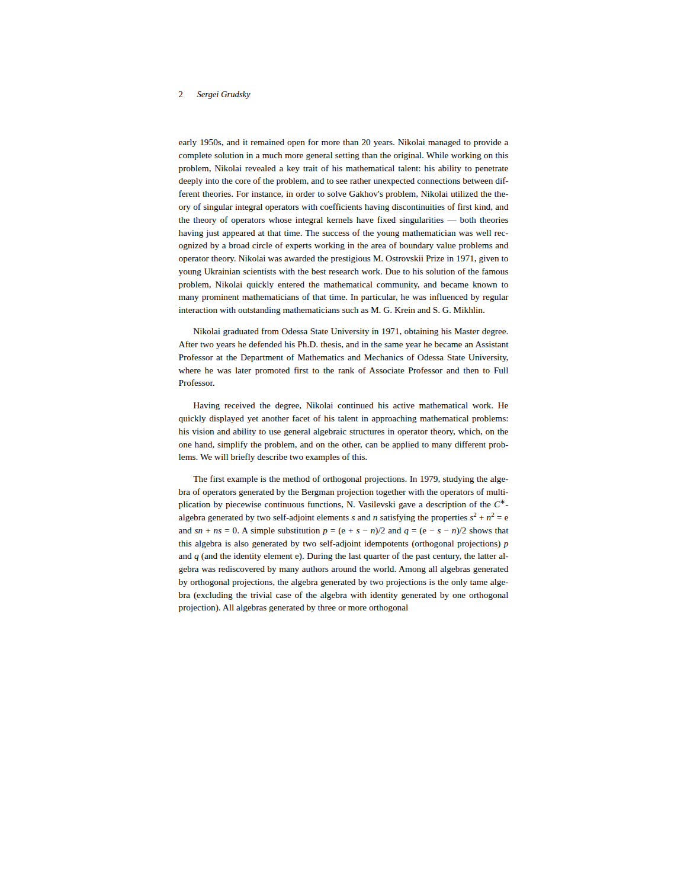2 Sergei Grudsky
early 1950s, and it remained open for more than 20 years. Nikolai managed to provide a complete solution in a much more general setting than the original. While working on this problem, Nikolai revealed a key trait of his mathematical talent: his ability to penetrate deeply into the core of the problem, and to see rather unexpected connections between different theories. For instance, in order to solve Gakhov's problem, Nikolai utilized the theory of singular integral operators with coefficients having discontinuities of first kind, and the theory of operators whose integral kernels have fixed singularities — both theories having just appeared at that time. The success of the young mathematician was well recognized by a broad circle of experts working in the area of boundary value problems and operator theory. Nikolai was awarded the prestigious M. Ostrovskii Prize in 1971, given to young Ukrainian scientists with the best research work. Due to his solution of the famous problem, Nikolai quickly entered the mathematical community, and became known to many prominent mathematicians of that time. In particular, he was influenced by regular interaction with outstanding mathematicians such as M. G. Krein and S. G. Mikhlin.
Nikolai graduated from Odessa State University in 1971, obtaining his Master degree. After two years he defended his Ph.D. thesis, and in the same year he became an Assistant Professor at the Department of Mathematics and Mechanics of Odessa State University, where he was later promoted first to the rank of Associate Professor and then to Full Professor.
Having received the degree, Nikolai continued his active mathematical work. He quickly displayed yet another facet of his talent in approaching mathematical problems: his vision and ability to use general algebraic structures in operator theory, which, on the one hand, simplify the problem, and on the other, can be applied to many different problems. We will briefly describe two examples of this.
The first example is the method of orthogonal projections. In 1979, studying the algebra of operators generated by the Bergman projection together with the operators of multiplication by piecewise continuous functions, N. Vasilevski gave a description of the C∗-algebra generated by two self-adjoint elements s and n satisfying the properties s2 + n2 = e and sn + ns = 0. A simple substitution p = (e + s − n)/2 and q = (e − s − n)/2 shows that this algebra is also generated by two self-adjoint idempotents (orthogonal projections) p and q (and the identity element e). During the last quarter of the past century, the latter algebra was rediscovered by many authors around the world. Among all algebras generated by orthogonal projections, the algebra generated by two projections is the only tame algebra (excluding the trivial case of the algebra with identity generated by one orthogonal projection). All algebras generated by three or more orthogonal